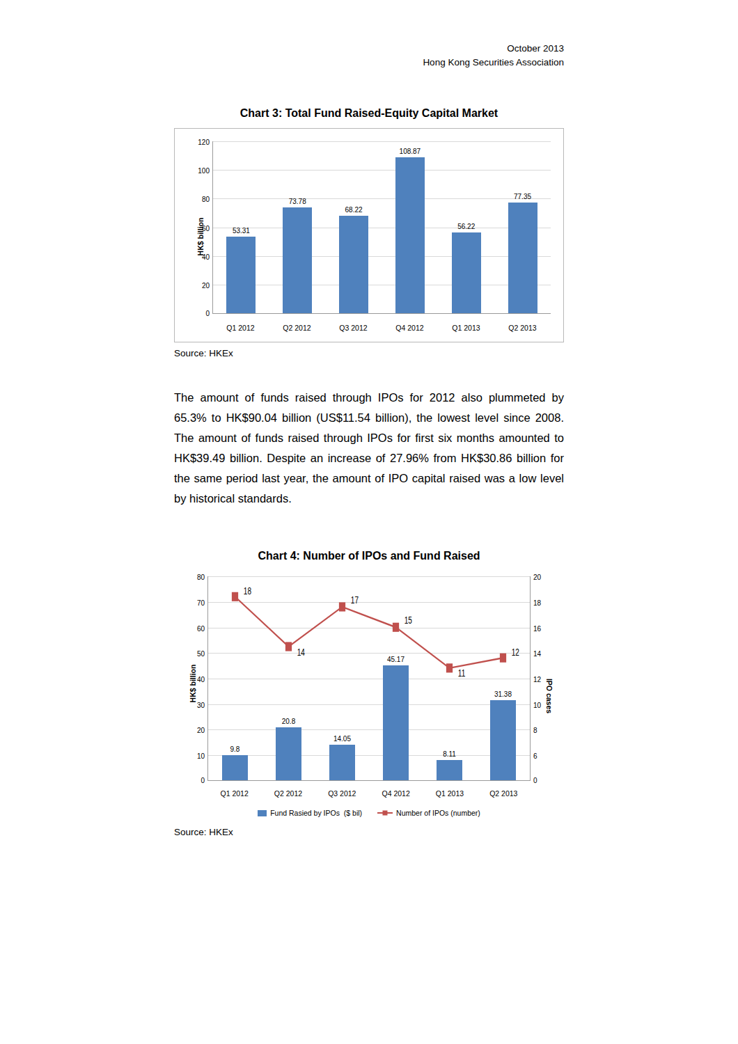October 2013
Hong Kong Securities Association
Chart 3: Total Fund Raised-Equity Capital Market
HK$ billion
120
100
80
60
40
20
0
53.31
73.78
68.22
108.87
56.22
77.35
Q1 2012 Q2 2012 Q3 2012 Q4 2012 Q1 2013 Q2 2013
Source: HKEx
The amount of funds raised through IPOs for 2012 also plummeted by 65.3% to HK$90.04 billion (US$11.54 billion), the lowest level since 2008. The amount of funds raised through IPOs for first six months amounted to HK$39.49 billion. Despite an increase of 27.96% from HK$30.86 billion for the same period last year, the amount of IPO capital raised was a low level by historical standards.
Chart 4: Number of IPOs and Fund Raised
HK$ billion
IPO cases
8020
7018
6016
5014
4012
3010
208
106
00
9.8
20.8
14.05
45.17
8.11
31.38
18 14 17 15 11 12
Q1 2012 Q2 2012 Q3 2012 Q4 2012 Q1 2013 Q2 2013
Fund Rasied by IPOs ($ bil)
Number of IPOs (number)
Source: HKEx